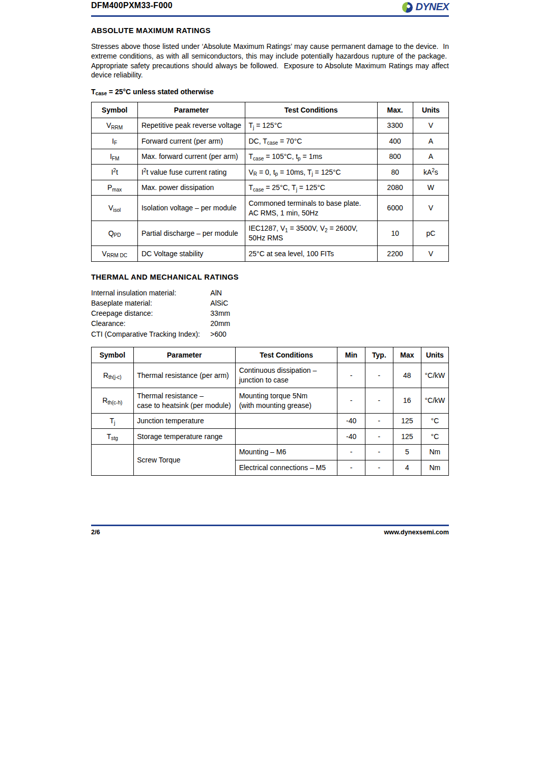DFM400PXM33-F000
DYNEX
ABSOLUTE MAXIMUM RATINGS
Stresses above those listed under ‘Absolute Maximum Ratings’ may cause permanent damage to the device. In extreme conditions, as with all semiconductors, this may include potentially hazardous rupture of the package. Appropriate safety precautions should always be followed. Exposure to Absolute Maximum Ratings may affect device reliability.
Tcase = 25°C unless stated otherwise
| Symbol | Parameter | Test Conditions | Max. | Units |
| --- | --- | --- | --- | --- |
| V RRM | Repetitive peak reverse voltage | T j = 125°C | 3300 | V |
| I F | Forward current (per arm) | DC, T case = 70°C | 400 | A |
| I FM | Max. forward current (per arm) | T case = 105°C, t p = 1ms | 800 | A |
| I 2 t | I 2 t value fuse current rating | V R = 0, t p = 10ms, T j = 125°C | 80 | kA 2 s |
| P max | Max. power dissipation | T case = 25°C, T j = 125°C | 2080 | W |
| V isol | Isolation voltage – per module | Commoned terminals to base plate. AC RMS, 1 min, 50Hz | 6000 | V |
| Q PD | Partial discharge – per module | IEC1287, V 1 = 3500V, V 2 = 2600V, 50Hz RMS | 10 | pC |
| V RRM DC | DC Voltage stability | 25°C at sea level, 100 FITs | 2200 | V |
THERMAL AND MECHANICAL RATINGS
Internal insulation material:
AlN
Baseplate material:
AlSiC
Creepage distance:
33mm
Clearance:
20mm
CTI (Comparative Tracking Index):
>600
| Symbol | Parameter | Test Conditions | Min | Typ. | Max | Units |
| --- | --- | --- | --- | --- | --- | --- |
| R th(j-c) | Thermal resistance (per arm) | Continuous dissipation – junction to case | - | - | 48 | °C/kW |
| R th(c-h) | Thermal resistance – case to heatsink (per module) | Mounting torque 5Nm (with mounting grease) | - | - | 16 | °C/kW |
| T j | Junction temperature | | -40 | - | 125 | °C |
| T stg | Storage temperature range | | -40 | - | 125 | °C |
| | Screw Torque | Mounting – M6 | - | - | 5 | Nm |
| Electrical connections – M5 | - | - | 4 | Nm |
2/6
www.dynexsemi.com